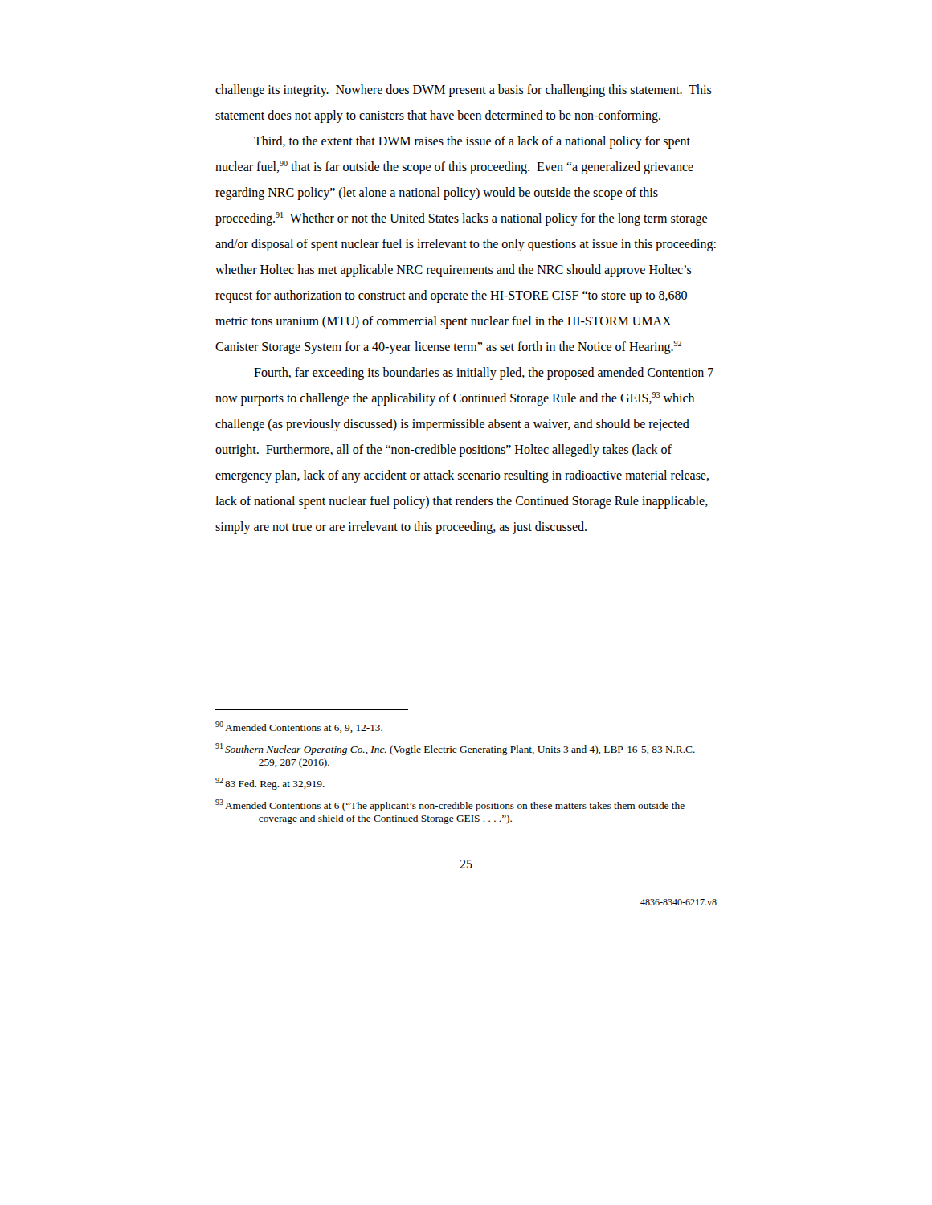challenge its integrity. Nowhere does DWM present a basis for challenging this statement. This statement does not apply to canisters that have been determined to be non-conforming.
Third, to the extent that DWM raises the issue of a lack of a national policy for spent nuclear fuel,90 that is far outside the scope of this proceeding. Even “a generalized grievance regarding NRC policy” (let alone a national policy) would be outside the scope of this proceeding.91 Whether or not the United States lacks a national policy for the long term storage and/or disposal of spent nuclear fuel is irrelevant to the only questions at issue in this proceeding: whether Holtec has met applicable NRC requirements and the NRC should approve Holtec’s request for authorization to construct and operate the HI-STORE CISF “to store up to 8,680 metric tons uranium (MTU) of commercial spent nuclear fuel in the HI-STORM UMAX Canister Storage System for a 40-year license term” as set forth in the Notice of Hearing.92
Fourth, far exceeding its boundaries as initially pled, the proposed amended Contention 7 now purports to challenge the applicability of Continued Storage Rule and the GEIS,93 which challenge (as previously discussed) is impermissible absent a waiver, and should be rejected outright. Furthermore, all of the “non-credible positions” Holtec allegedly takes (lack of emergency plan, lack of any accident or attack scenario resulting in radioactive material release, lack of national spent nuclear fuel policy) that renders the Continued Storage Rule inapplicable, simply are not true or are irrelevant to this proceeding, as just discussed.
90 Amended Contentions at 6, 9, 12-13.
91 Southern Nuclear Operating Co., Inc. (Vogtle Electric Generating Plant, Units 3 and 4), LBP-16-5, 83 N.R.C.259, 287 (2016).
9283 Fed. Reg. at 32,919.
93 Amended Contentions at 6 (“The applicant’s non-credible positions on these matters takes them outside thecoverage and shield of the Continued Storage GEIS . . . .”).
25
4836-8340-6217.v8